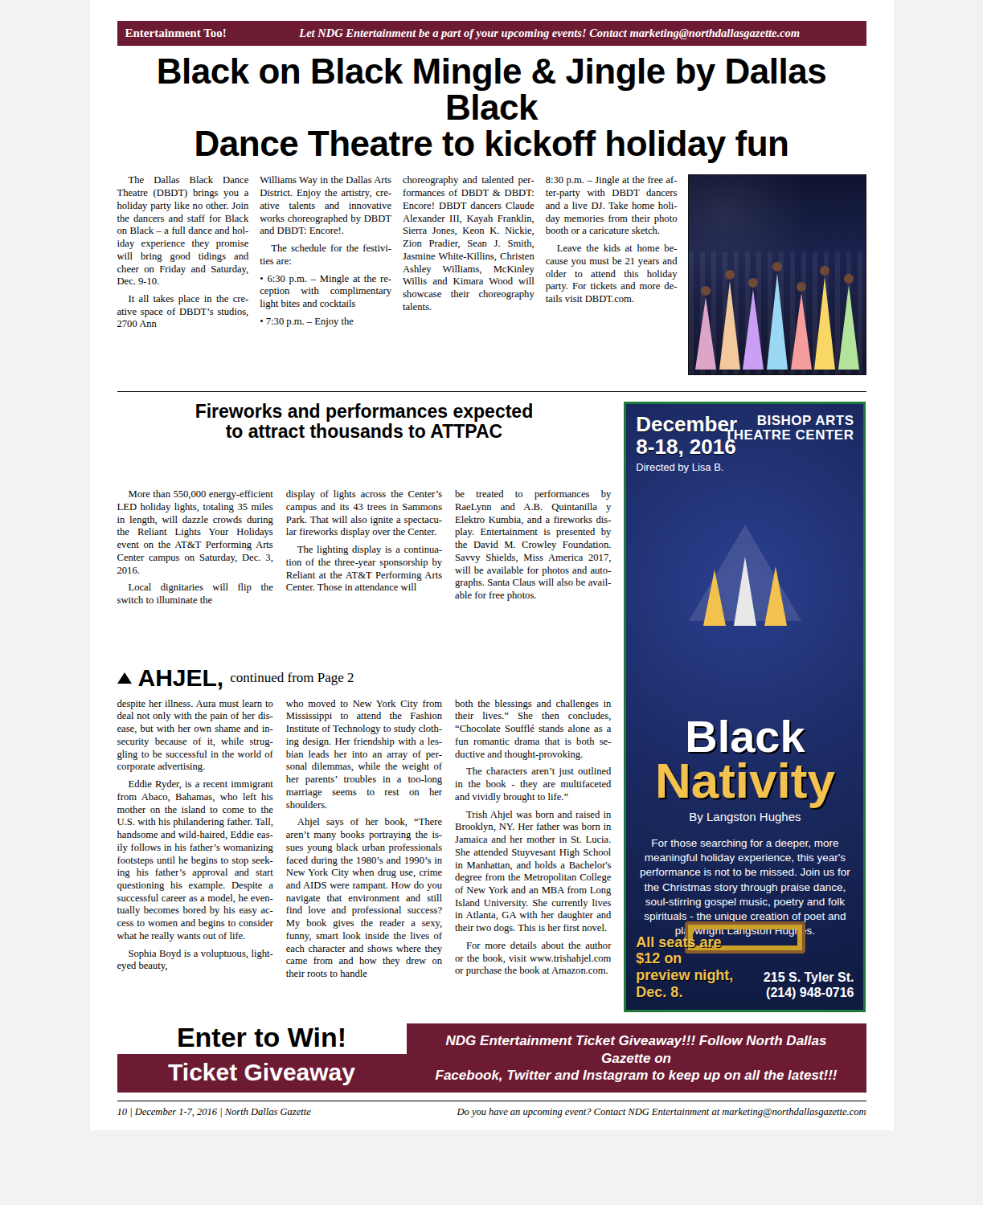Entertainment Too!
Let NDG Entertainment be a part of your upcoming events! Contact marketing@northdallasgazette.com
Black on Black Mingle & Jingle by Dallas Black
Dance Theatre to kickoff holiday fun
The Dallas Black Dance Theatre (DBDT) brings you a holiday party like no other. Join the dancers and staff for Black on Black – a full dance and holiday experience they promise will bring good tidings and cheer on Friday and Saturday, Dec. 9-10.
It all takes place in the creative space of DBDT’s studios, 2700 Ann
Williams Way in the Dallas Arts District. Enjoy the artistry, creative talents and innovative works choreographed by DBDT and DBDT: Encore!.
The schedule for the festivities are:
• 6:30 p.m. – Mingle at the reception with complimentary light bites and cocktails
• 7:30 p.m. – Enjoy the
choreography and talented performances of DBDT & DBDT: Encore! DBDT dancers Claude Alexander III, Kayah Franklin, Sierra Jones, Keon K. Nickie, Zion Pradier, Sean J. Smith, Jasmine White-Killins, Christen Ashley Williams, McKinley Willis and Kimara Wood will showcase their choreography talents.
8:30 p.m. – Jingle at the free after-party with DBDT dancers and a live DJ. Take home holiday memories from their photo booth or a caricature sketch.
Leave the kids at home because you must be 21 years and older to attend this holiday party. For tickets and more details visit DBDT.com.
Fireworks and performances expected
to attract thousands to ATTPAC
More than 550,000 energy-efficient LED holiday lights, totaling 35 miles in length, will dazzle crowds during the Reliant Lights Your Holidays event on the AT&T Performing Arts Center campus on Saturday, Dec. 3, 2016.
Local dignitaries will flip the switch to illuminate the
display of lights across the Center’s campus and its 43 trees in Sammons Park. That will also ignite a spectacular fireworks display over the Center.
The lighting display is a continuation of the three-year sponsorship by Reliant at the AT&T Performing Arts Center. Those in attendance will
be treated to performances by RaeLynn and A.B. Quintanilla y Elektro Kumbia, and a fireworks display. Entertainment is presented by the David M. Crowley Foundation. Savvy Shields, Miss America 2017, will be available for photos and autographs. Santa Claus will also be available for free photos.
BISHOP ARTS
THEATRE CENTER
December
8-18, 2016
Directed by Lisa B.
Black
Nativity
By Langston Hughes
For those searching for a deeper, more meaningful holiday experience, this year's performance is not to be missed. Join us for the Christmas story through praise dance, soul-stirring gospel music, poetry and folk spirituals - the unique creation of poet and playwright Langston Hughes.
All seats are
$12 on
preview night,
Dec. 8.
215 S. Tyler St.
(214) 948-0716
AHJEL, continued from Page 2
despite her illness. Aura must learn to deal not only with the pain of her disease, but with her own shame and insecurity because of it, while struggling to be successful in the world of corporate advertising.
Eddie Ryder, is a recent immigrant from Abaco, Bahamas, who left his mother on the island to come to the U.S. with his philandering father. Tall, handsome and wild-haired, Eddie easily follows in his father’s womanizing footsteps until he begins to stop seeking his father’s approval and start questioning his example. Despite a successful career as a model, he eventually becomes bored by his easy access to women and begins to consider what he really wants out of life.
Sophia Boyd is a voluptuous, light-eyed beauty,
who moved to New York City from Mississippi to attend the Fashion Institute of Technology to study clothing design. Her friendship with a lesbian leads her into an array of personal dilemmas, while the weight of her parents’ troubles in a too-long marriage seems to rest on her shoulders.
Ahjel says of her book, “There aren’t many books portraying the issues young black urban professionals faced during the 1980’s and 1990’s in New York City when drug use, crime and AIDS were rampant. How do you navigate that environment and still find love and professional success? My book gives the reader a sexy, funny, smart look inside the lives of each character and shows where they came from and how they drew on their roots to handle
both the blessings and challenges in their lives.” She then concludes, “Chocolate Soufflé stands alone as a fun romantic drama that is both seductive and thought-provoking.
The characters aren’t just outlined in the book - they are multifaceted and vividly brought to life.”
Trish Ahjel was born and raised in Brooklyn, NY. Her father was born in Jamaica and her mother in St. Lucia. She attended Stuyvesant High School in Manhattan, and holds a Bachelor's degree from the Metropolitan College of New York and an MBA from Long Island University. She currently lives in Atlanta, GA with her daughter and their two dogs. This is her first novel.
For more details about the author or the book, visit www.trishahjel.com or purchase the book at Amazon.com.
Enter to Win!
Ticket Giveaway
NDG Entertainment Ticket Giveaway!!! Follow North Dallas Gazette on
Facebook, Twitter and Instagram to keep up on all the latest!!!
10 | December 1-7, 2016 | North Dallas Gazette
Do you have an upcoming event? Contact NDG Entertainment at marketing@northdallasgazette.com